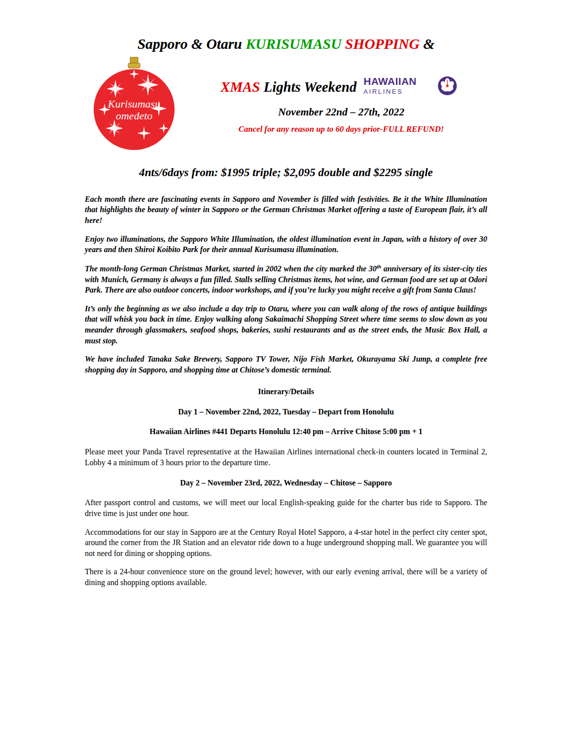Sapporo & Otaru KURISUMASU SHOPPING &
Kurisumasu omedeto
XMAS Lights Weekend HAWAIIAN AIRLINES
November 22nd – 27th, 2022
Cancel for any reason up to 60 days prior-FULL REFUND!
4nts/6days from: $1995 triple; $2,095 double and $2295 single
Each month there are fascinating events in Sapporo and November is filled with festivities. Be it the White Illumination that highlights the beauty of winter in Sapporo or the German Christmas Market offering a taste of European flair, it’s all here!
Enjoy two illuminations, the Sapporo White Illumination, the oldest illumination event in Japan, with a history of over 30 years and then Shiroi Koibito Park for their annual Kurisumasu illumination.
The month-long German Christmas Market, started in 2002 when the city marked the 30th anniversary of its sister-city ties with Munich, Germany is always a fun filled. Stalls selling Christmas items, hot wine, and German food are set up at Odori Park. There are also outdoor concerts, indoor workshops, and if you’re lucky you might receive a gift from Santa Claus!
It’s only the beginning as we also include a day trip to Otaru, where you can walk along of the rows of antique buildings that will whisk you back in time. Enjoy walking along Sakaimachi Shopping Street where time seems to slow down as you meander through glassmakers, seafood shops, bakeries, sushi restaurants and as the street ends, the Music Box Hall, a must stop.
We have included Tanaka Sake Brewery, Sapporo TV Tower, Nijo Fish Market, Okurayama Ski Jump, a complete free shopping day in Sapporo, and shopping time at Chitose’s domestic terminal.
Itinerary/Details
Day 1 – November 22nd, 2022, Tuesday – Depart from Honolulu
Hawaiian Airlines #441 Departs Honolulu 12:40 pm – Arrive Chitose 5:00 pm + 1
Please meet your Panda Travel representative at the Hawaiian Airlines international check-in counters located in Terminal 2, Lobby 4 a minimum of 3 hours prior to the departure time.
Day 2 – November 23rd, 2022, Wednesday – Chitose – Sapporo
After passport control and customs, we will meet our local English-speaking guide for the charter bus ride to Sapporo. The drive time is just under one hour.
Accommodations for our stay in Sapporo are at the Century Royal Hotel Sapporo, a 4-star hotel in the perfect city center spot, around the corner from the JR Station and an elevator ride down to a huge underground shopping mall. We guarantee you will not need for dining or shopping options.
There is a 24-hour convenience store on the ground level; however, with our early evening arrival, there will be a variety of dining and shopping options available.